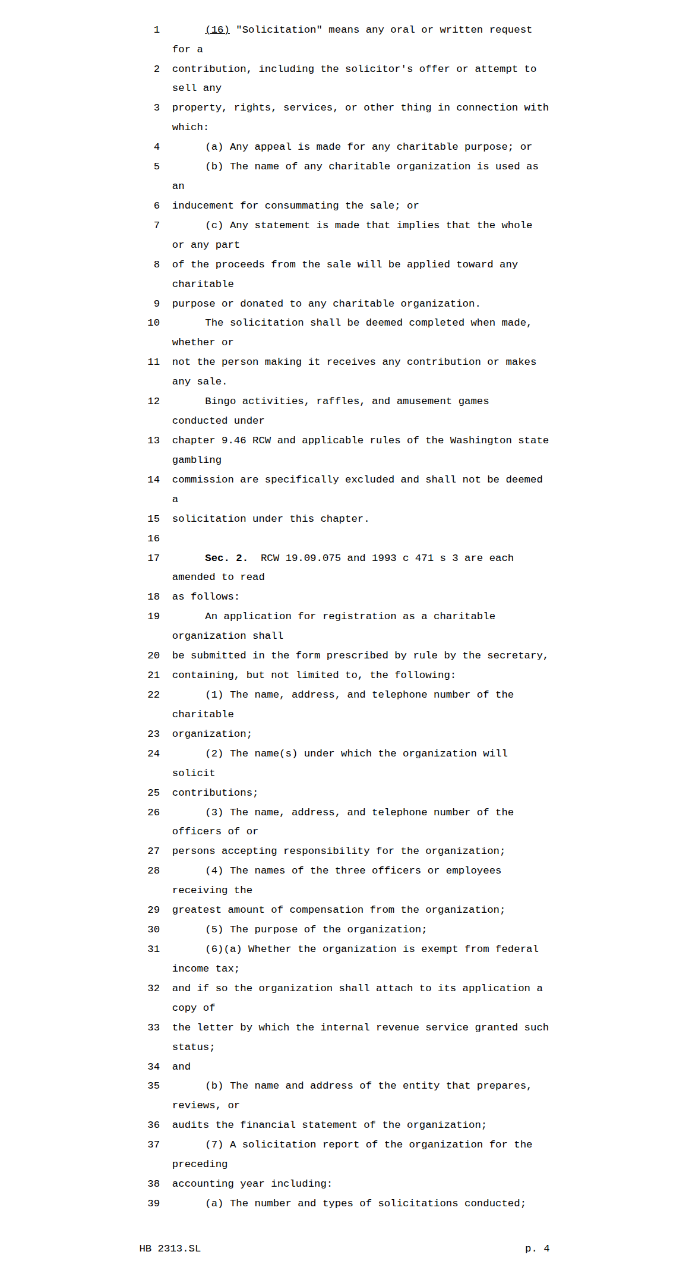(16) "Solicitation" means any oral or written request for a
contribution, including the solicitor's offer or attempt to sell any
property, rights, services, or other thing in connection with which:
(a) Any appeal is made for any charitable purpose; or
(b) The name of any charitable organization is used as an
inducement for consummating the sale; or
(c) Any statement is made that implies that the whole or any part
of the proceeds from the sale will be applied toward any charitable
purpose or donated to any charitable organization.
The solicitation shall be deemed completed when made, whether or
not the person making it receives any contribution or makes any sale.
Bingo activities, raffles, and amusement games conducted under
chapter 9.46 RCW and applicable rules of the Washington state gambling
commission are specifically excluded and shall not be deemed a
solicitation under this chapter.
Sec. 2. RCW 19.09.075 and 1993 c 471 s 3 are each amended to read
as follows:
An application for registration as a charitable organization shall
be submitted in the form prescribed by rule by the secretary,
containing, but not limited to, the following:
(1) The name, address, and telephone number of the charitable
organization;
(2) The name(s) under which the organization will solicit
contributions;
(3) The name, address, and telephone number of the officers of or
persons accepting responsibility for the organization;
(4) The names of the three officers or employees receiving the
greatest amount of compensation from the organization;
(5) The purpose of the organization;
(6)(a) Whether the organization is exempt from federal income tax;
and if so the organization shall attach to its application a copy of
the letter by which the internal revenue service granted such status;
and
(b) The name and address of the entity that prepares, reviews, or
audits the financial statement of the organization;
(7) A solicitation report of the organization for the preceding
accounting year including:
(a) The number and types of solicitations conducted;
HB 2313.SL
p. 4